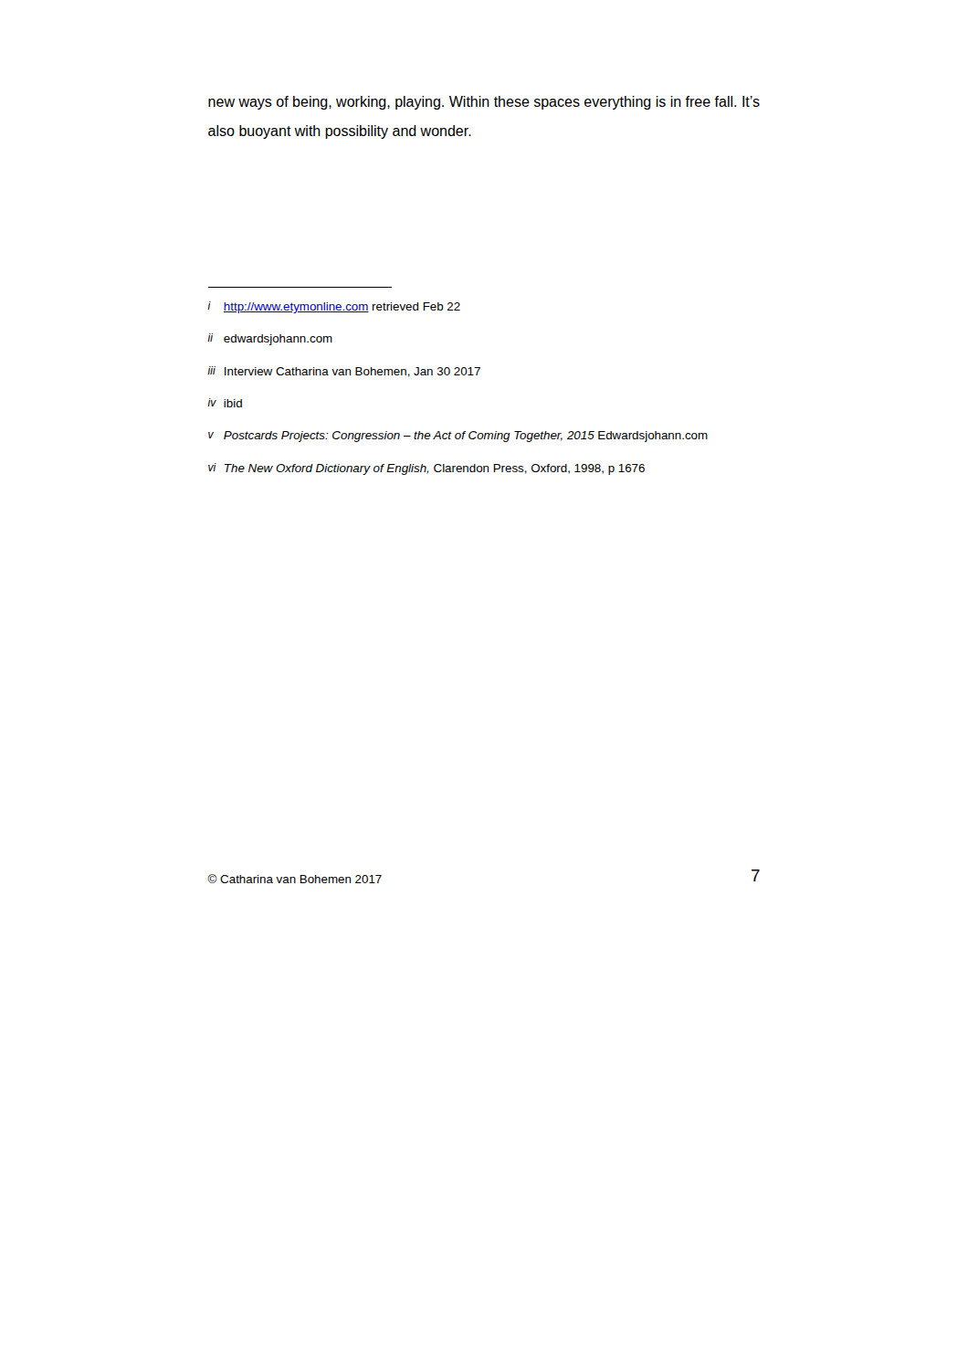new ways of being, working, playing. Within these spaces everything is in free fall. It’s also buoyant with possibility and wonder.
i http://www.etymonline.com retrieved Feb 22
ii edwardsjohann.com
iii Interview Catharina van Bohemen, Jan 30 2017
iv ibid
v Postcards Projects: Congression – the Act of Coming Together, 2015 Edwardsjohann.com
vi The New Oxford Dictionary of English, Clarendon Press, Oxford, 1998, p 1676
© Catharina van Bohemen 2017 7